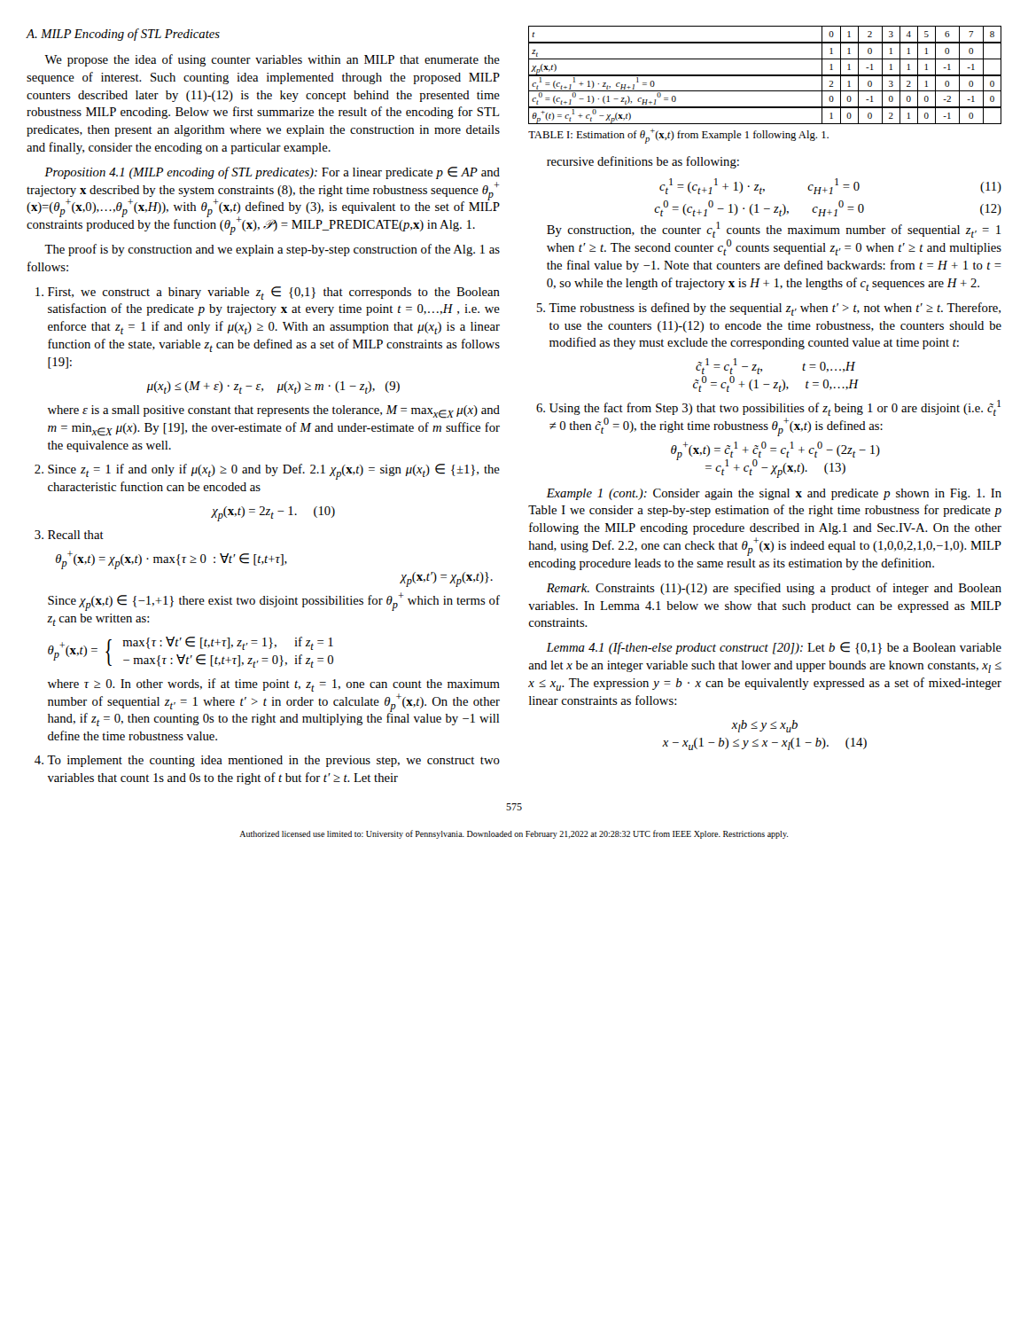A. MILP Encoding of STL Predicates
We propose the idea of using counter variables within an MILP that enumerate the sequence of interest. Such counting idea implemented through the proposed MILP counters described later by (11)-(12) is the key concept behind the presented time robustness MILP encoding. Below we first summarize the result of the encoding for STL predicates, then present an algorithm where we explain the construction in more details and finally, consider the encoding on a particular example.
Proposition 4.1 (MILP encoding of STL predicates): For a linear predicate p ∈ AP and trajectory x described by the system constraints (8), the right time robustness sequence θp+(x)=(θp+(x,0),…,θp+(x,H)), with θp+(x,t) defined by (3), is equivalent to the set of MILP constraints produced by the function (θp+(x), 𝒫) = MILP_PREDICATE(p,x) in Alg. 1.
The proof is by construction and we explain a step-by-step construction of the Alg. 1 as follows:
First, we construct a binary variable zt ∈ {0,1} that corresponds to the Boolean satisfaction of the predicate p by trajectory x at every time point t = 0,…,H , i.e. we enforce that zt = 1 if and only if μ(xt) ≥ 0. With an assumption that μ(xt) is a linear function of the state, variable zt can be defined as a set of MILP constraints as follows [19]:
μ(xt) ≤ (M + ε) · zt − ε, μ(xt) ≥ m · (1 − zt), (9)
where ε is a small positive constant that represents the tolerance, M = maxx∈X μ(x) and m = minx∈X μ(x). By [19], the over-estimate of M and under-estimate of m suffice for the equivalence as well.
Since zt = 1 if and only if μ(xt) ≥ 0 and by Def. 2.1 χp(x,t) = sign μ(xt) ∈ {±1}, the characteristic function can be encoded as
χp(x,t) = 2zt − 1. (10)
Recall that
θp+(x,t) = χp(x,t) · max{τ ≥ 0 : ∀t′ ∈ [t,t+τ],
χp(x,t′) = χp(x,t)}.
Since χp(x,t) ∈ {−1,+1} there exist two disjoint possibilities for θp+ which in terms of zt can be written as:
θp+(x,t) = {
| max{ τ : ∀ t′ ∈ [ t , t + τ ], z t′ = 1}, | if z t = 1 |
| − max{ τ : ∀ t′ ∈ [ t , t + τ ], z t′ = 0}, | if z t = 0 |
where τ ≥ 0. In other words, if at time point t, zt = 1, one can count the maximum number of sequential zt′ = 1 where t′ > t in order to calculate θp+(x,t). On the other hand, if zt = 0, then counting 0s to the right and multiplying the final value by −1 will define the time robustness value.
To implement the counting idea mentioned in the previous step, we construct two variables that count 1s and 0s to the right of t but for t′ ≥ t. Let their
| t | 0 | 1 | 2 | 3 | 4 | 5 | 6 | 7 | 8 |
| z t | 1 | 1 | 0 | 1 | 1 | 1 | 0 | 0 | |
| χ p ( x , t ) | 1 | 1 | -1 | 1 | 1 | 1 | -1 | -1 | |
| c t 1 = ( c t+1 1 + 1) · z t , c H+1 1 = 0 | 2 | 1 | 0 | 3 | 2 | 1 | 0 | 0 | 0 |
| c t 0 = ( c t+1 0 − 1) · (1 − z t ), c H+1 0 = 0 | 0 | 0 | -1 | 0 | 0 | 0 | -2 | -1 | 0 |
| θ p + ( t ) = c t 1 + c t 0 − χ p ( x , t ) | 1 | 0 | 0 | 2 | 1 | 0 | -1 | 0 | |
TABLE I: Estimation of θp+(x,t) from Example 1 following Alg. 1.
recursive definitions be as following:
ct1 = (ct+11 + 1) · zt, cH+11 = 0
(11)
ct0 = (ct+10 − 1) · (1 − zt), cH+10 = 0
(12)
By construction, the counter ct1 counts the maximum number of sequential zt′ = 1 when t′ ≥ t. The second counter ct0 counts sequential zt′ = 0 when t′ ≥ t and multiplies the final value by −1. Note that counters are defined backwards: from t = H + 1 to t = 0, so while the length of trajectory x is H + 1, the lengths of ct sequences are H + 2.
Time robustness is defined by the sequential zt′ when t′ > t, not when t′ ≥ t. Therefore, to use the counters (11)-(12) to encode the time robustness, the counters should be modified as they must exclude the corresponding counted value at time point t:
c̃t1 = ct1 − zt, t = 0,…,H
c̃t0 = ct0 + (1 − zt), t = 0,…,H
Using the fact from Step 3) that two possibilities of zt being 1 or 0 are disjoint (i.e. c̃t1 ≠ 0 then c̃t0 = 0), the right time robustness θp+(x,t) is defined as:
θp+(x,t) = c̃t1 + c̃t0 = ct1 + ct0 − (2zt − 1)
= ct1 + ct0 − χp(x,t). (13)
Example 1 (cont.): Consider again the signal x and predicate p shown in Fig. 1. In Table I we consider a step-by-step estimation of the right time robustness for predicate p following the MILP encoding procedure described in Alg.1 and Sec.IV-A. On the other hand, using Def. 2.2, one can check that θp+(x) is indeed equal to (1,0,0,2,1,0,−1,0). MILP encoding procedure leads to the same result as its estimation by the definition.
Remark. Constraints (11)-(12) are specified using a product of integer and Boolean variables. In Lemma 4.1 below we show that such product can be expressed as MILP constraints.
Lemma 4.1 (If-then-else product construct [20]): Let b ∈ {0,1} be a Boolean variable and let x be an integer variable such that lower and upper bounds are known constants, xl ≤ x ≤ xu. The expression y = b · x can be equivalently expressed as a set of mixed-integer linear constraints as follows:
xlb ≤ y ≤ xub
x − xu(1 − b) ≤ y ≤ x − xl(1 − b). (14)
575
Authorized licensed use limited to: University of Pennsylvania. Downloaded on February 21,2022 at 20:28:32 UTC from IEEE Xplore. Restrictions apply.